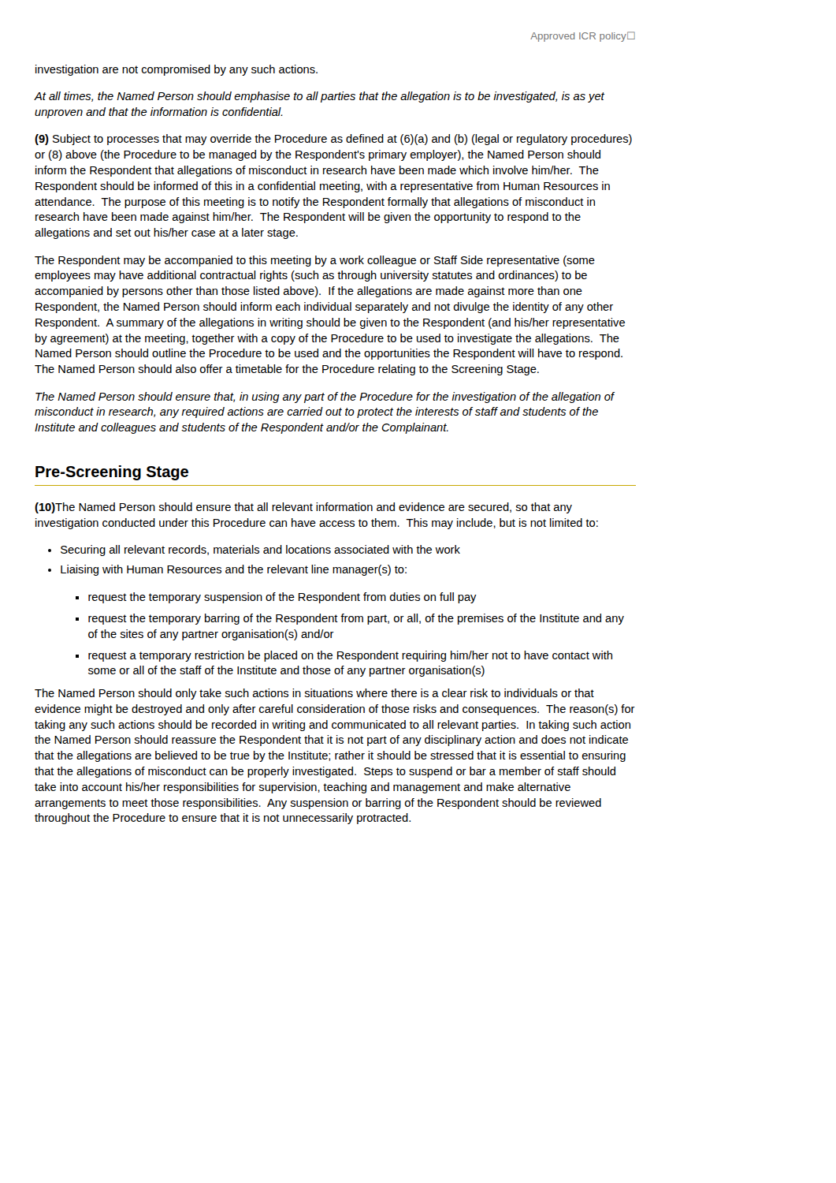Approved ICR policy☐
investigation are not compromised by any such actions.
At all times, the Named Person should emphasise to all parties that the allegation is to be investigated, is as yet unproven and that the information is confidential.
(9) Subject to processes that may override the Procedure as defined at (6)(a) and (b) (legal or regulatory procedures) or (8) above (the Procedure to be managed by the Respondent's primary employer), the Named Person should inform the Respondent that allegations of misconduct in research have been made which involve him/her. The Respondent should be informed of this in a confidential meeting, with a representative from Human Resources in attendance. The purpose of this meeting is to notify the Respondent formally that allegations of misconduct in research have been made against him/her. The Respondent will be given the opportunity to respond to the allegations and set out his/her case at a later stage.
The Respondent may be accompanied to this meeting by a work colleague or Staff Side representative (some employees may have additional contractual rights (such as through university statutes and ordinances) to be accompanied by persons other than those listed above). If the allegations are made against more than one Respondent, the Named Person should inform each individual separately and not divulge the identity of any other Respondent. A summary of the allegations in writing should be given to the Respondent (and his/her representative by agreement) at the meeting, together with a copy of the Procedure to be used to investigate the allegations. The Named Person should outline the Procedure to be used and the opportunities the Respondent will have to respond. The Named Person should also offer a timetable for the Procedure relating to the Screening Stage.
The Named Person should ensure that, in using any part of the Procedure for the investigation of the allegation of misconduct in research, any required actions are carried out to protect the interests of staff and students of the Institute and colleagues and students of the Respondent and/or the Complainant.
Pre-Screening Stage
(10) The Named Person should ensure that all relevant information and evidence are secured, so that any investigation conducted under this Procedure can have access to them. This may include, but is not limited to:
Securing all relevant records, materials and locations associated with the work
Liaising with Human Resources and the relevant line manager(s) to:
request the temporary suspension of the Respondent from duties on full pay
request the temporary barring of the Respondent from part, or all, of the premises of the Institute and any of the sites of any partner organisation(s) and/or
request a temporary restriction be placed on the Respondent requiring him/her not to have contact with some or all of the staff of the Institute and those of any partner organisation(s)
The Named Person should only take such actions in situations where there is a clear risk to individuals or that evidence might be destroyed and only after careful consideration of those risks and consequences. The reason(s) for taking any such actions should be recorded in writing and communicated to all relevant parties. In taking such action the Named Person should reassure the Respondent that it is not part of any disciplinary action and does not indicate that the allegations are believed to be true by the Institute; rather it should be stressed that it is essential to ensuring that the allegations of misconduct can be properly investigated. Steps to suspend or bar a member of staff should take into account his/her responsibilities for supervision, teaching and management and make alternative arrangements to meet those responsibilities. Any suspension or barring of the Respondent should be reviewed throughout the Procedure to ensure that it is not unnecessarily protracted.